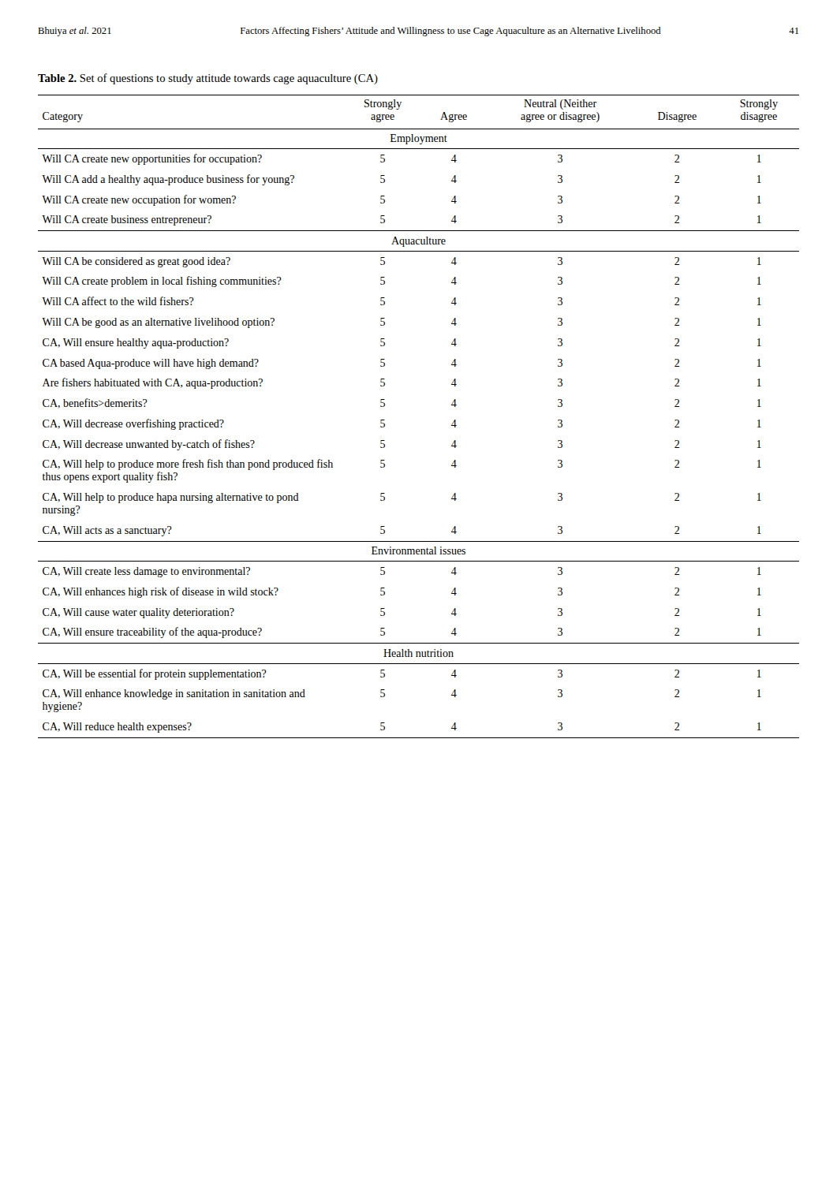Bhuiya et al. 2021 Factors Affecting Fishers’ Attitude and Willingness to use Cage Aquaculture as an Alternative Livelihood 41
Table 2. Set of questions to study attitude towards cage aquaculture (CA)
| Category | Strongly agree | Agree | Neutral (Neither agree or disagree) | Disagree | Strongly disagree |
| --- | --- | --- | --- | --- | --- |
| Employment |
| Will CA create new opportunities for occupation? | 5 | 4 | 3 | 2 | 1 |
| Will CA add a healthy aqua-produce business for young? | 5 | 4 | 3 | 2 | 1 |
| Will CA create new occupation for women? | 5 | 4 | 3 | 2 | 1 |
| Will CA create business entrepreneur? | 5 | 4 | 3 | 2 | 1 |
| Aquaculture |
| Will CA be considered as great good idea? | 5 | 4 | 3 | 2 | 1 |
| Will CA create problem in local fishing communities? | 5 | 4 | 3 | 2 | 1 |
| Will CA affect to the wild fishers? | 5 | 4 | 3 | 2 | 1 |
| Will CA be good as an alternative livelihood option? | 5 | 4 | 3 | 2 | 1 |
| CA, Will ensure healthy aqua-production? | 5 | 4 | 3 | 2 | 1 |
| CA based Aqua-produce will have high demand? | 5 | 4 | 3 | 2 | 1 |
| Are fishers habituated with CA, aqua-production? | 5 | 4 | 3 | 2 | 1 |
| CA, benefits>demerits? | 5 | 4 | 3 | 2 | 1 |
| CA, Will decrease overfishing practiced? | 5 | 4 | 3 | 2 | 1 |
| CA, Will decrease unwanted by-catch of fishes? | 5 | 4 | 3 | 2 | 1 |
| CA, Will help to produce more fresh fish than pond produced fish thus opens export quality fish? | 5 | 4 | 3 | 2 | 1 |
| CA, Will help to produce hapa nursing alternative to pond nursing? | 5 | 4 | 3 | 2 | 1 |
| CA, Will acts as a sanctuary? | 5 | 4 | 3 | 2 | 1 |
| Environmental issues |
| CA, Will create less damage to environmental? | 5 | 4 | 3 | 2 | 1 |
| CA, Will enhances high risk of disease in wild stock? | 5 | 4 | 3 | 2 | 1 |
| CA, Will cause water quality deterioration? | 5 | 4 | 3 | 2 | 1 |
| CA, Will ensure traceability of the aqua-produce? | 5 | 4 | 3 | 2 | 1 |
| Health nutrition |
| CA, Will be essential for protein supplementation? | 5 | 4 | 3 | 2 | 1 |
| CA, Will enhance knowledge in sanitation in sanitation and hygiene? | 5 | 4 | 3 | 2 | 1 |
| CA, Will reduce health expenses? | 5 | 4 | 3 | 2 | 1 |